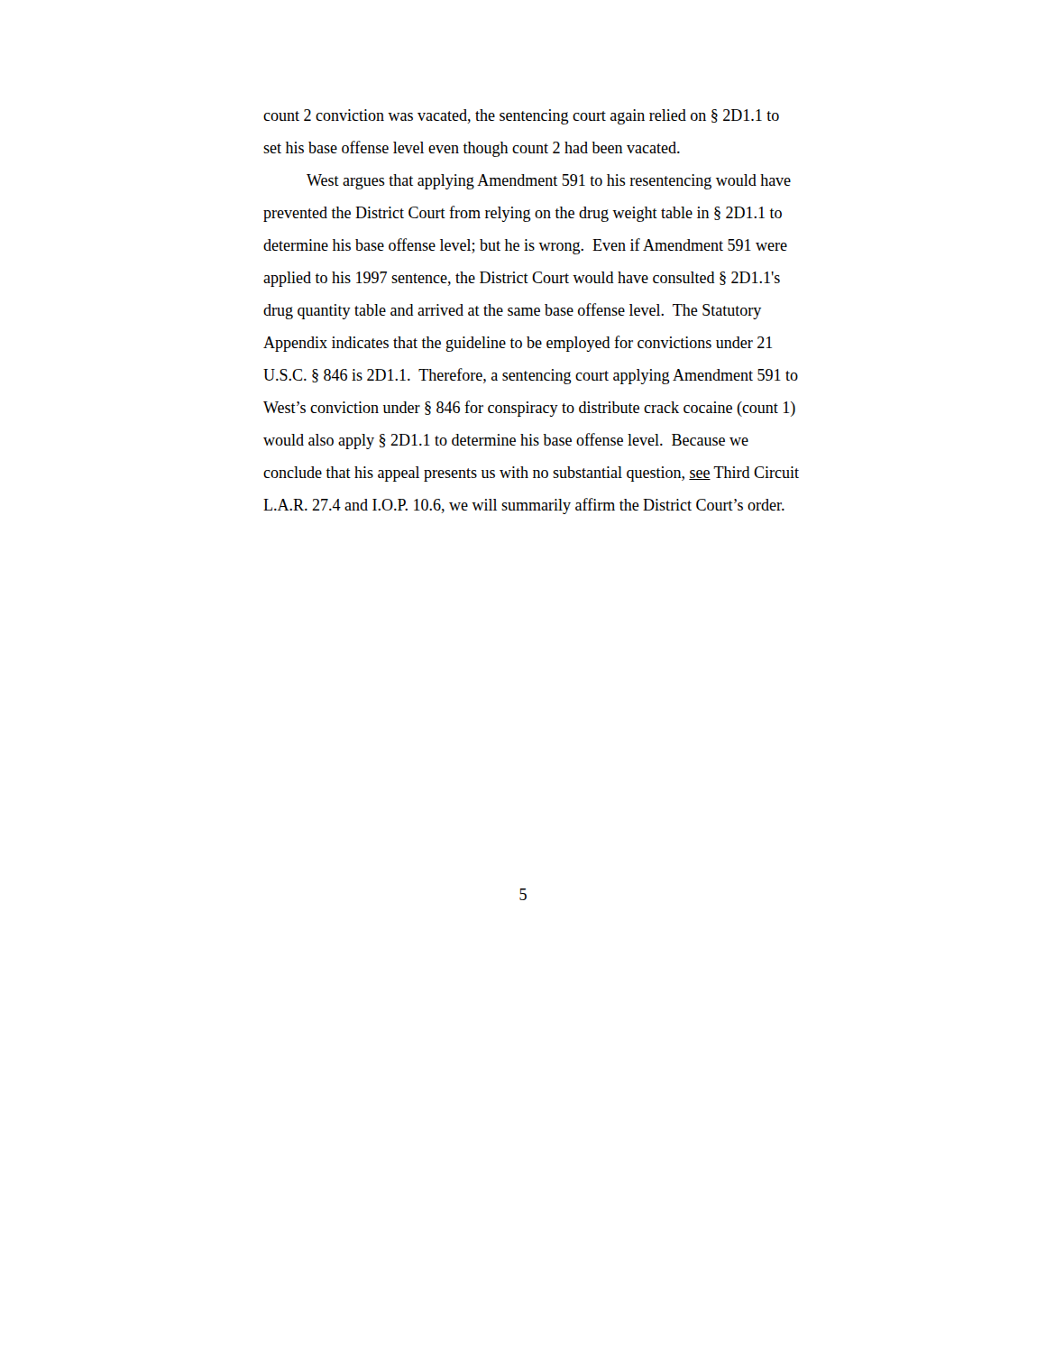count 2 conviction was vacated, the sentencing court again relied on § 2D1.1 to set his base offense level even though count 2 had been vacated.
West argues that applying Amendment 591 to his resentencing would have prevented the District Court from relying on the drug weight table in § 2D1.1 to determine his base offense level; but he is wrong. Even if Amendment 591 were applied to his 1997 sentence, the District Court would have consulted § 2D1.1's drug quantity table and arrived at the same base offense level. The Statutory Appendix indicates that the guideline to be employed for convictions under 21 U.S.C. § 846 is 2D1.1. Therefore, a sentencing court applying Amendment 591 to West’s conviction under § 846 for conspiracy to distribute crack cocaine (count 1) would also apply § 2D1.1 to determine his base offense level. Because we conclude that his appeal presents us with no substantial question, see Third Circuit L.A.R. 27.4 and I.O.P. 10.6, we will summarily affirm the District Court’s order.
5